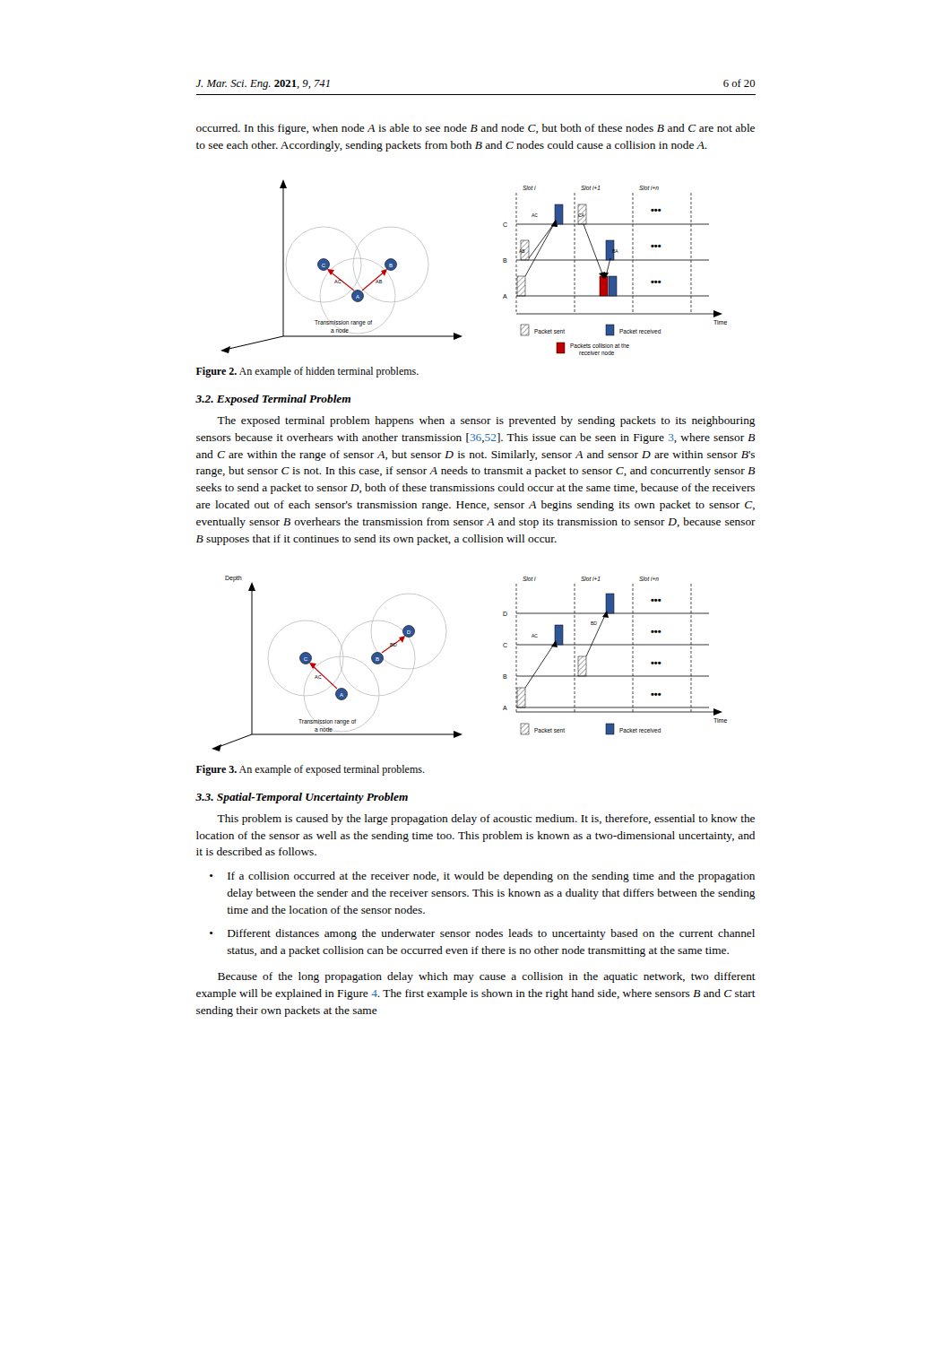J. Mar. Sci. Eng. 2021, 9, 741
6 of 20
occurred. In this figure, when node A is able to see node B and node C, but both of these nodes B and C are not able to see each other. Accordingly, sending packets from both B and C nodes could cause a collision in node A.
C B A AC AB Transmission range of a node Slot i Slot i+1 Slot i+n C B A Time ••• ••• ••• AC CA AB BA Packet sent Packet received Packets collision at the receiver node
Figure 2. An example of hidden terminal problems.
3.2. Exposed Terminal Problem
The exposed terminal problem happens when a sensor is prevented by sending packets to its neighbouring sensors because it overhears with another transmission [36,52]. This issue can be seen in Figure 3, where sensor B and C are within the range of sensor A, but sensor D is not. Similarly, sensor A and sensor D are within sensor B's range, but sensor C is not. In this case, if sensor A needs to transmit a packet to sensor C, and concurrently sensor B seeks to send a packet to sensor D, both of these transmissions could occur at the same time, because of the receivers are located out of each sensor's transmission range. Hence, sensor A begins sending its own packet to sensor C, eventually sensor B overhears the transmission from sensor A and stop its transmission to sensor D, because sensor B supposes that if it continues to send its own packet, a collision will occur.
Depth D C B A AC BD Transmission range of a node Slot i Slot i+1 Slot i+n D C B A Time ••• ••• ••• ••• AC BD Packet sent Packet received
Figure 3. An example of exposed terminal problems.
3.3. Spatial-Temporal Uncertainty Problem
This problem is caused by the large propagation delay of acoustic medium. It is, therefore, essential to know the location of the sensor as well as the sending time too. This problem is known as a two-dimensional uncertainty, and it is described as follows.
If a collision occurred at the receiver node, it would be depending on the sending time and the propagation delay between the sender and the receiver sensors. This is known as a duality that differs between the sending time and the location of the sensor nodes.
Different distances among the underwater sensor nodes leads to uncertainty based on the current channel status, and a packet collision can be occurred even if there is no other node transmitting at the same time.
Because of the long propagation delay which may cause a collision in the aquatic network, two different example will be explained in Figure 4. The first example is shown in the right hand side, where sensors B and C start sending their own packets at the same